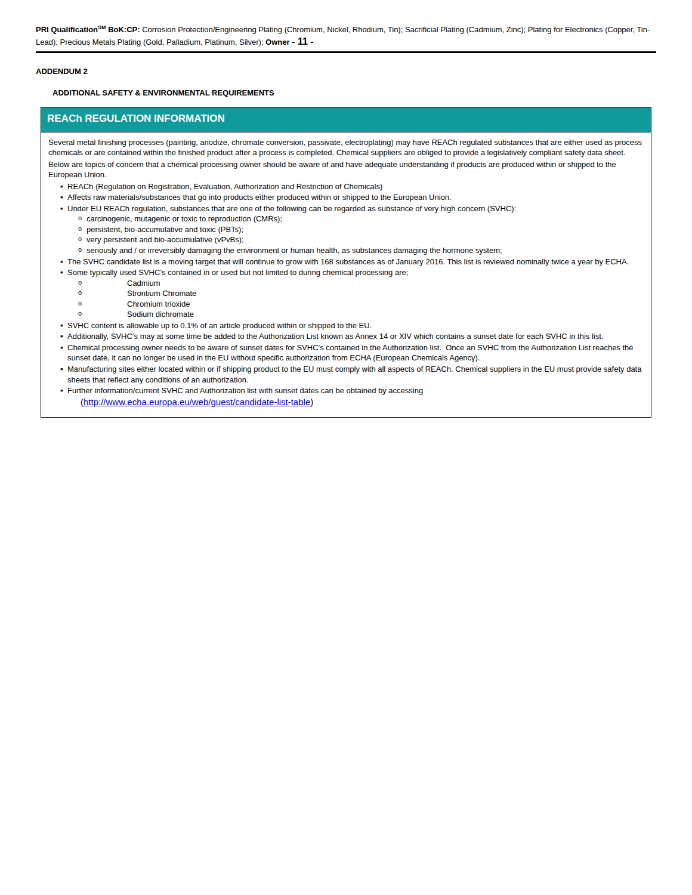PRI QualificationSM BoK:CP: Corrosion Protection/Engineering Plating (Chromium, Nickel, Rhodium, Tin); Sacrificial Plating (Cadmium, Zinc); Plating for Electronics (Copper, Tin-Lead); Precious Metals Plating (Gold, Palladium, Platinum, Silver); Owner - 11 -
ADDENDUM 2
ADDITIONAL SAFETY & ENVIRONMENTAL REQUIREMENTS
REACh REGULATION INFORMATION
Several metal finishing processes (painting, anodize, chromate conversion, passivate, electroplating) may have REACh regulated substances that are either used as process chemicals or are contained within the finished product after a process is completed. Chemical suppliers are obliged to provide a legislatively compliant safety data sheet.
Below are topics of concern that a chemical processing owner should be aware of and have adequate understanding if products are produced within or shipped to the European Union.
REACh (Regulation on Registration, Evaluation, Authorization and Restriction of Chemicals)
Affects raw materials/substances that go into products either produced within or shipped to the European Union.
Under EU REACh regulation, substances that are one of the following can be regarded as substance of very high concern (SVHC):
carcinogenic, mutagenic or toxic to reproduction (CMRs);
persistent, bio-accumulative and toxic (PBTs);
very persistent and bio-accumulative (vPvBs);
seriously and / or irreversibly damaging the environment or human health, as substances damaging the hormone system;
The SVHC candidate list is a moving target that will continue to grow with 168 substances as of January 2016. This list is reviewed nominally twice a year by ECHA.
Some typically used SVHC’s contained in or used but not limited to during chemical processing are;
Cadmium
Strontium Chromate
Chromium trioxide
Sodium dichromate
SVHC content is allowable up to 0.1% of an article produced within or shipped to the EU.
Additionally, SVHC’s may at some time be added to the Authorization List known as Annex 14 or XIV which contains a sunset date for each SVHC in this list.
Chemical processing owner needs to be aware of sunset dates for SVHC’s contained in the Authorization list. Once an SVHC from the Authorization List reaches the sunset date, it can no longer be used in the EU without specific authorization from ECHA (European Chemicals Agency).
Manufacturing sites either located within or if shipping product to the EU must comply with all aspects of REACh. Chemical suppliers in the EU must provide safety data sheets that reflect any conditions of an authorization.
Further information/current SVHC and Authorization list with sunset dates can be obtained by accessing
(http://www.echa.europa.eu/web/guest/candidate-list-table)